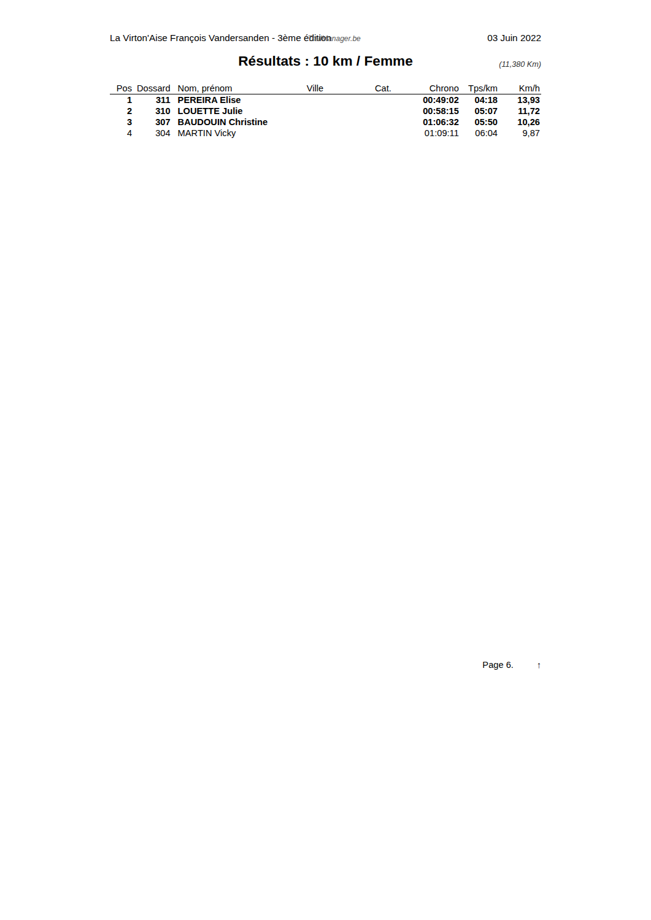La Virton'Aise François Vandersanden - 3ème éditionTrailManager.be
03 Juin 2022
Résultats : 10 km / Femme
(11,380 Km)
| Pos | Dossard | Nom, prénom | Ville | Cat. | Chrono | Tps/km | Km/h |
| --- | --- | --- | --- | --- | --- | --- | --- |
| 1 | 311 | PEREIRA Elise | | | 00:49:02 | 04:18 | 13,93 |
| 2 | 310 | LOUETTE Julie | | | 00:58:15 | 05:07 | 11,72 |
| 3 | 307 | BAUDOUIN Christine | | | 01:06:32 | 05:50 | 10,26 |
| 4 | 304 | MARTIN Vicky | | | 01:09:11 | 06:04 | 9,87 |
Page 6.↑